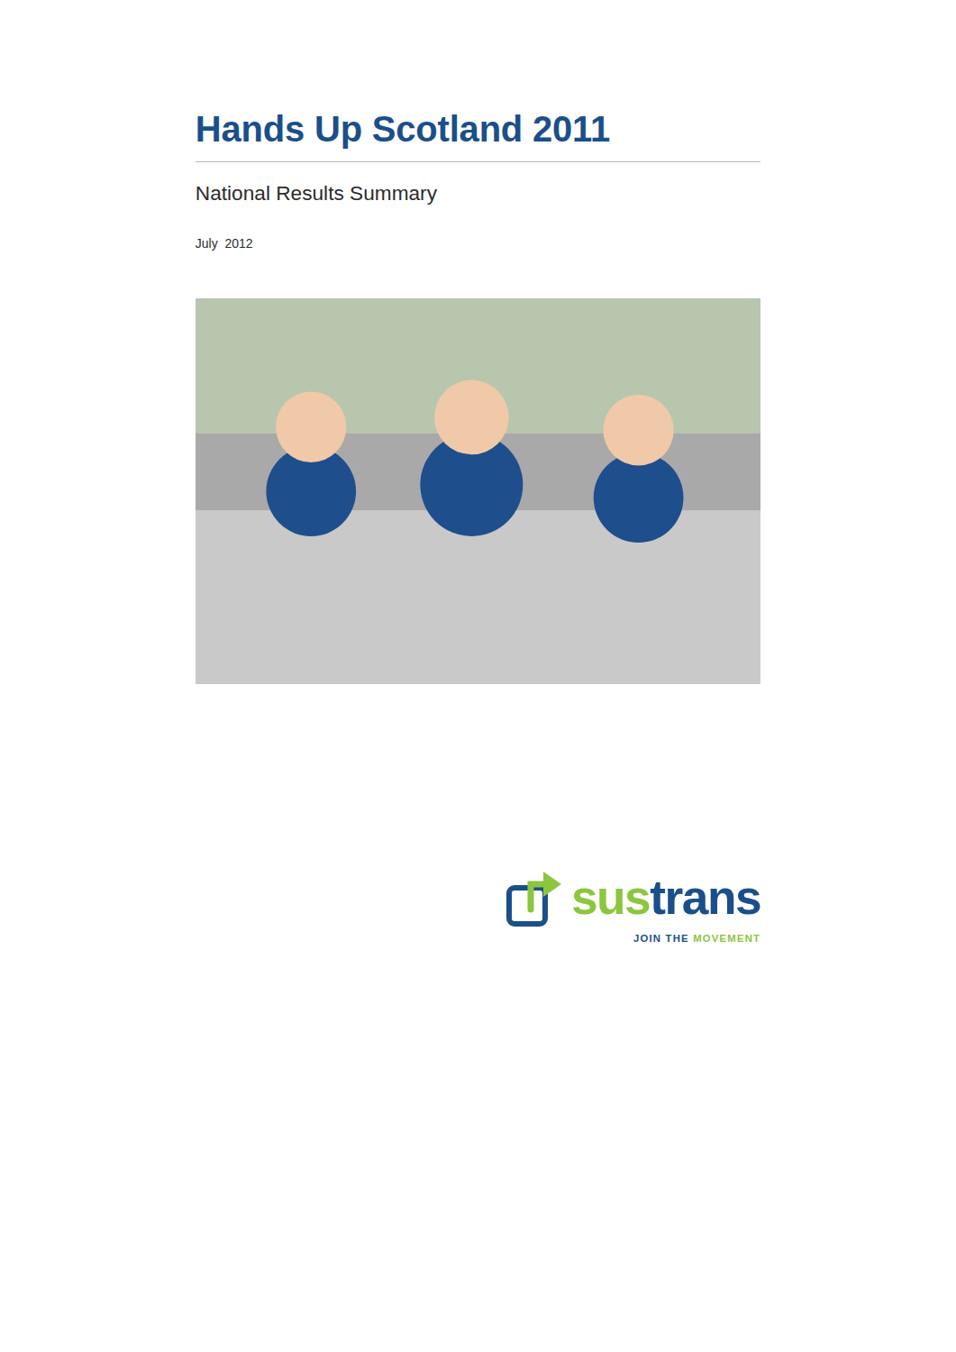Hands Up Scotland 2011
National Results Summary
July 2012
sus trans
JOIN THE MOVEMENT